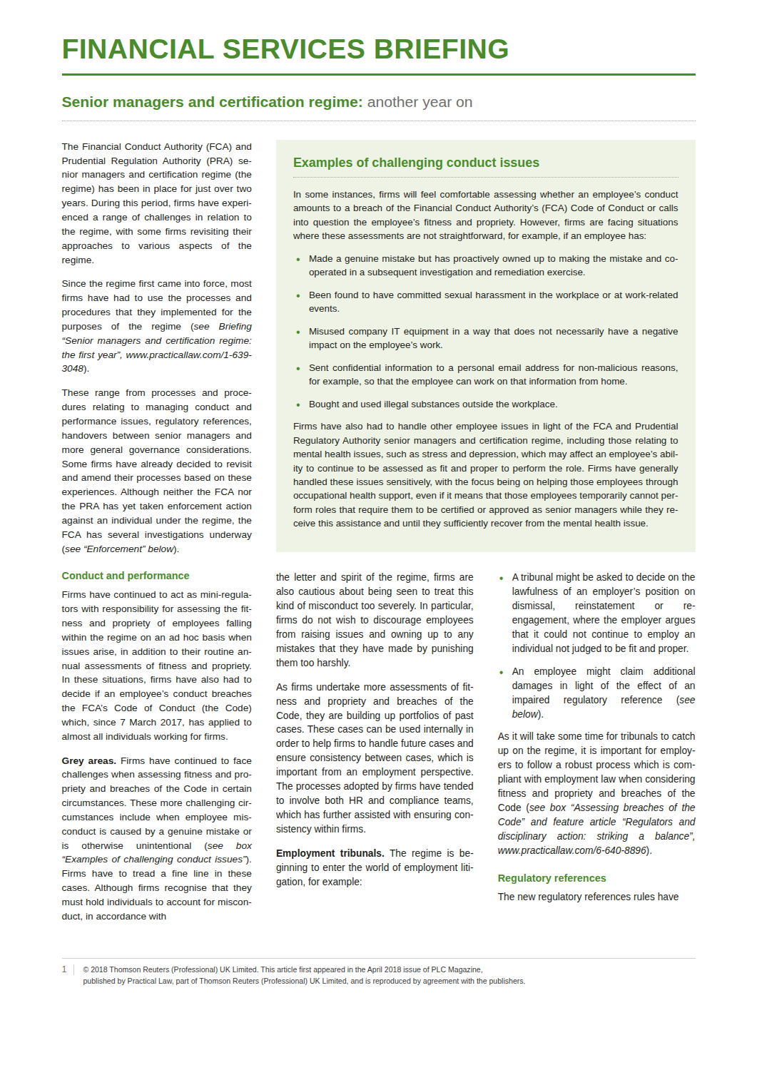Financial Services Briefing
Senior managers and certification regime: another year on
The Financial Conduct Authority (FCA) and Prudential Regulation Authority (PRA) senior managers and certification regime (the regime) has been in place for just over two years. During this period, firms have experienced a range of challenges in relation to the regime, with some firms revisiting their approaches to various aspects of the regime.
Since the regime first came into force, most firms have had to use the processes and procedures that they implemented for the purposes of the regime (see Briefing “Senior managers and certification regime: the first year”, www.practicallaw.com/1-639-3048).
These range from processes and procedures relating to managing conduct and performance issues, regulatory references, handovers between senior managers and more general governance considerations. Some firms have already decided to revisit and amend their processes based on these experiences. Although neither the FCA nor the PRA has yet taken enforcement action against an individual under the regime, the FCA has several investigations underway (see “Enforcement” below).
Conduct and performance
Firms have continued to act as mini-regulators with responsibility for assessing the fitness and propriety of employees falling within the regime on an ad hoc basis when issues arise, in addition to their routine annual assessments of fitness and propriety. In these situations, firms have also had to decide if an employee’s conduct breaches the FCA’s Code of Conduct (the Code) which, since 7 March 2017, has applied to almost all individuals working for firms.
Grey areas. Firms have continued to face challenges when assessing fitness and propriety and breaches of the Code in certain circumstances. These more challenging circumstances include when employee misconduct is caused by a genuine mistake or is otherwise unintentional (see box “Examples of challenging conduct issues”). Firms have to tread a fine line in these cases. Although firms recognise that they must hold individuals to account for misconduct, in accordance with
Examples of challenging conduct issues
In some instances, firms will feel comfortable assessing whether an employee’s conduct amounts to a breach of the Financial Conduct Authority’s (FCA) Code of Conduct or calls into question the employee’s fitness and propriety. However, firms are facing situations where these assessments are not straightforward, for example, if an employee has:
Made a genuine mistake but has proactively owned up to making the mistake and co-operated in a subsequent investigation and remediation exercise.
Been found to have committed sexual harassment in the workplace or at work-related events.
Misused company IT equipment in a way that does not necessarily have a negative impact on the employee’s work.
Sent confidential information to a personal email address for non-malicious reasons, for example, so that the employee can work on that information from home.
Bought and used illegal substances outside the workplace.
Firms have also had to handle other employee issues in light of the FCA and Prudential Regulatory Authority senior managers and certification regime, including those relating to mental health issues, such as stress and depression, which may affect an employee’s ability to continue to be assessed as fit and proper to perform the role. Firms have generally handled these issues sensitively, with the focus being on helping those employees through occupational health support, even if it means that those employees temporarily cannot perform roles that require them to be certified or approved as senior managers while they receive this assistance and until they sufficiently recover from the mental health issue.
the letter and spirit of the regime, firms are also cautious about being seen to treat this kind of misconduct too severely. In particular, firms do not wish to discourage employees from raising issues and owning up to any mistakes that they have made by punishing them too harshly.
As firms undertake more assessments of fitness and propriety and breaches of the Code, they are building up portfolios of past cases. These cases can be used internally in order to help firms to handle future cases and ensure consistency between cases, which is important from an employment perspective. The processes adopted by firms have tended to involve both HR and compliance teams, which has further assisted with ensuring consistency within firms.
Employment tribunals. The regime is beginning to enter the world of employment litigation, for example:
A tribunal might be asked to decide on the lawfulness of an employer’s position on dismissal, reinstatement or re-engagement, where the employer argues that it could not continue to employ an individual not judged to be fit and proper.
An employee might claim additional damages in light of the effect of an impaired regulatory reference (see below).
As it will take some time for tribunals to catch up on the regime, it is important for employers to follow a robust process which is compliant with employment law when considering fitness and propriety and breaches of the Code (see box “Assessing breaches of the Code” and feature article “Regulators and disciplinary action: striking a balance”, www.practicallaw.com/6-640-8896).
Regulatory references
The new regulatory references rules have
1
© 2018 Thomson Reuters (Professional) UK Limited. This article first appeared in the April 2018 issue of PLC Magazine,
published by Practical Law, part of Thomson Reuters (Professional) UK Limited, and is reproduced by agreement with the publishers.